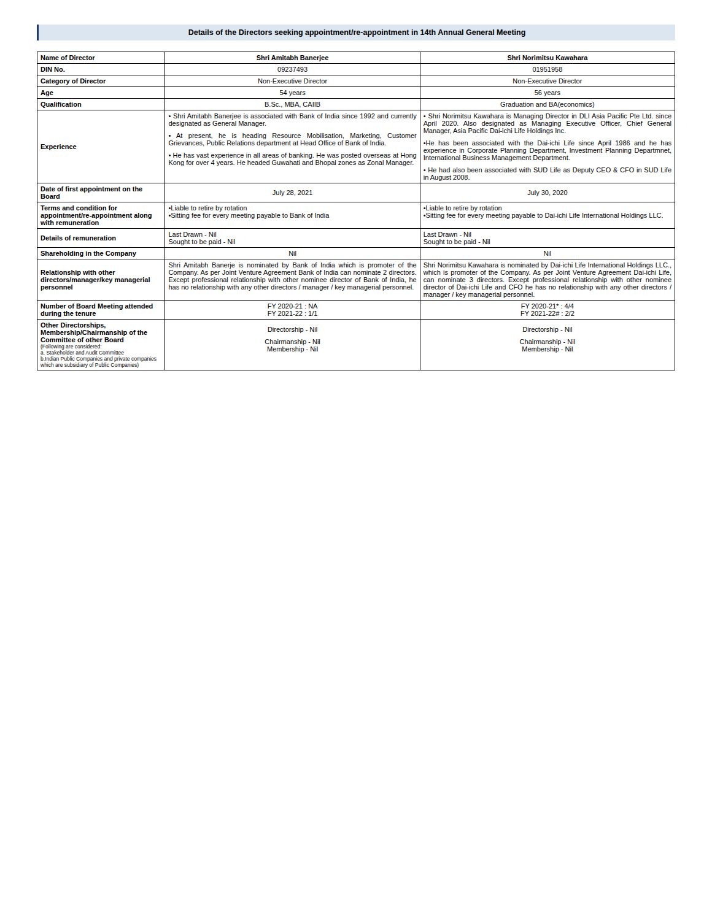Details of the Directors seeking appointment/re-appointment in 14th Annual General Meeting
| Name of Director | Shri Amitabh Banerjee | Shri Norimitsu Kawahara |
| DIN No. | 09237493 | 01951958 |
| Category of Director | Non-Executive Director | Non-Executive Director |
| Age | 54 years | 56 years |
| Qualification | B.Sc., MBA, CAIIB | Graduation and BA(economics) |
| Experience | • Shri Amitabh Banerjee is associated with Bank of India since 1992 and currently designated as General Manager. • At present, he is heading Resource Mobilisation, Marketing, Customer Grievances, Public Relations department at Head Office of Bank of India. • He has vast experience in all areas of banking. He was posted overseas at Hong Kong for over 4 years. He headed Guwahati and Bhopal zones as Zonal Manager. | • Shri Norimitsu Kawahara is Managing Director in DLI Asia Pacific Pte Ltd. since April 2020. Also designated as Managing Executive Officer, Chief General Manager, Asia Pacific Dai-ichi Life Holdings Inc. •He has been associated with the Dai-ichi Life since April 1986 and he has experience in Corporate Planning Department, Investment Planning Departmnet, International Business Management Department. • He had also been associated with SUD Life as Deputy CEO & CFO in SUD Life in August 2008. |
| Date of first appointment on the Board | July 28, 2021 | July 30, 2020 |
| Terms and condition for appointment/re-appointment along with remuneration | •Liable to retire by rotation •Sitting fee for every meeting payable to Bank of India | •Liable to retire by rotation •Sitting fee for every meeting payable to Dai-ichi Life International Holdings LLC. |
| Details of remuneration | Last Drawn - Nil Sought to be paid - Nil | Last Drawn - Nil Sought to be paid - Nil |
| Shareholding in the Company | Nil | Nil |
| Relationship with other directors/manager/key managerial personnel | Shri Amitabh Banerje is nominated by Bank of India which is promoter of the Company. As per Joint Venture Agreement Bank of India can nominate 2 directors. Except professional relationship with other nominee director of Bank of India, he has no relationship with any other directors / manager / key managerial personnel. | Shri Norimitsu Kawahara is nominated by Dai-ichi Life International Holdings LLC., which is promoter of the Company. As per Joint Venture Agreement Dai-ichi Life, can nominate 3 directors. Except professional relationship with other nominee director of Dai-ichi Life and CFO he has no relationship with any other directors / manager / key managerial personnel. |
| Number of Board Meeting attended during the tenure | FY 2020-21 : NA FY 2021-22 : 1/1 | FY 2020-21* : 4/4 FY 2021-22# : 2/2 |
| Other Directorships, Membership/Chairmanship of the Committee of other Board (Following are considered: a. Stakeholder and Audit Committee b.Indian Public Companies and private companies which are subsidiary of Public Companies) | Directorship - Nil Chairmanship - Nil Membership - Nil | Directorship - Nil Chairmanship - Nil Membership - Nil |